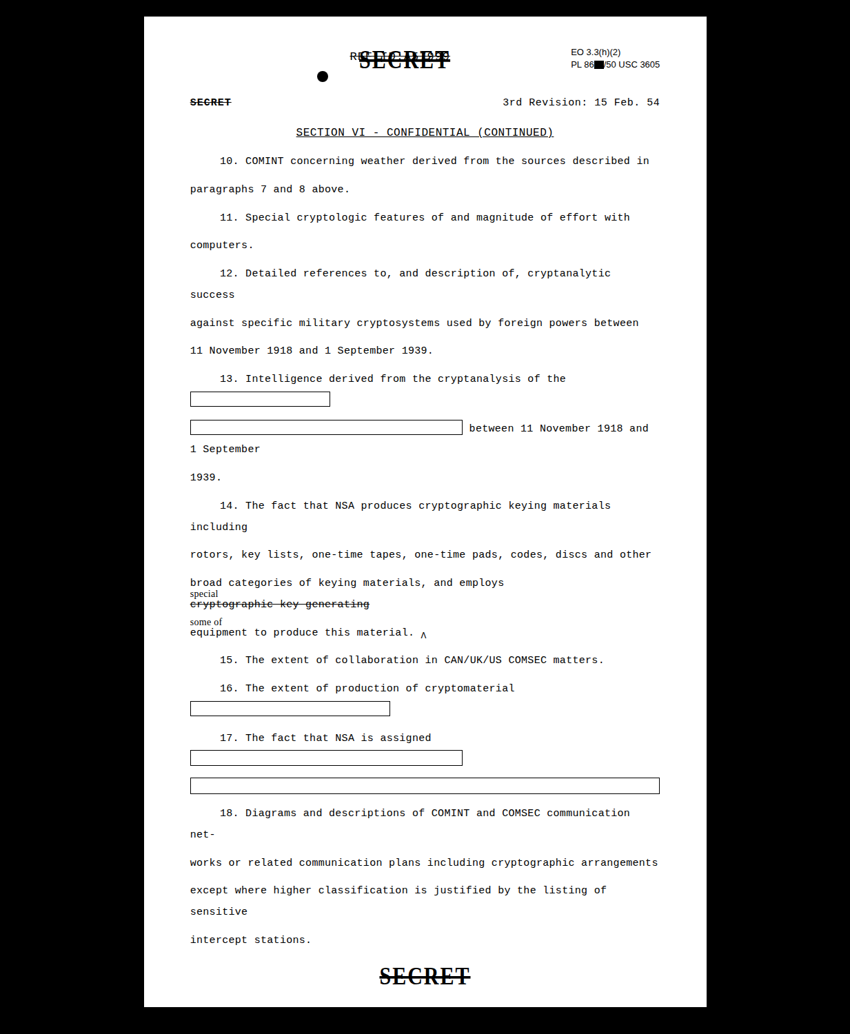REF ID:A57999
SECRET
EO 3.3(h)(2)
PL 86 /50 USC 3605
SECRET
3rd Revision: 15 Feb. 54
SECTION VI - CONFIDENTIAL (CONTINUED)
10. COMINT concerning weather derived from the sources described in
paragraphs 7 and 8 above.
11. Special cryptologic features of and magnitude of effort with
computers.
12. Detailed references to, and description of, cryptanalytic success
against specific military cryptosystems used by foreign powers between
11 November 1918 and 1 September 1939.
13. Intelligence derived from the cryptanalysis of the
between 11 November 1918 and 1 September
1939.
14. The fact that NSA produces cryptographic keying materials including
rotors, key lists, one-time tapes, one-time pads, codes, discs and other
broad categories of keying materials, and employs special cryptographic key generating
some ofequipment to produce this material. Λ
15. The extent of collaboration in CAN/UK/US COMSEC matters.
16. The extent of production of cryptomaterial
17. The fact that NSA is assigned
18. Diagrams and descriptions of COMINT and COMSEC communication net-
works or related communication plans including cryptographic arrangements
except where higher classification is justified by the listing of sensitive
intercept stations.
SECRET